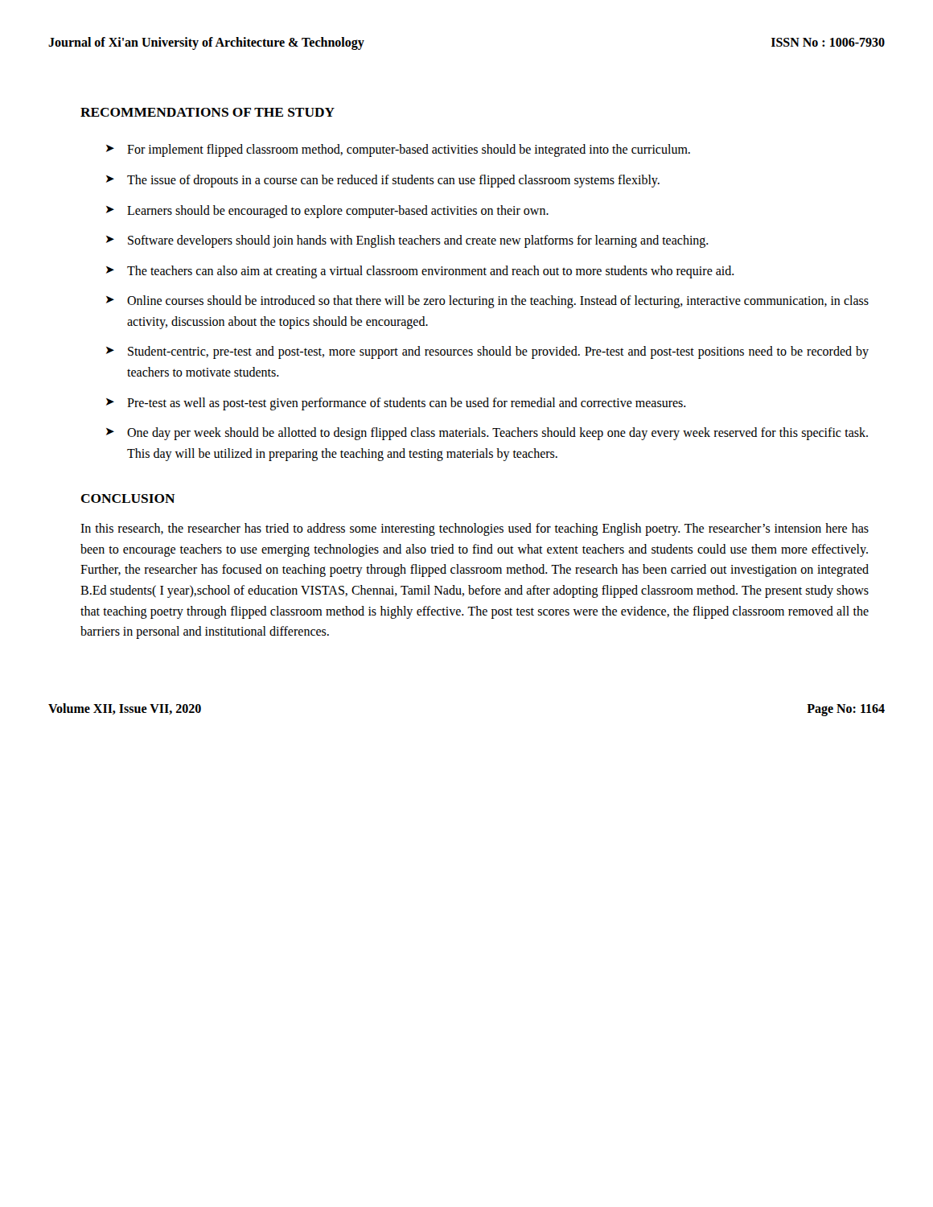Journal of Xi'an University of Architecture & Technology ISSN No : 1006-7930
RECOMMENDATIONS OF THE STUDY
For implement flipped classroom method, computer-based activities should be integrated into the curriculum.
The issue of dropouts in a course can be reduced if students can use flipped classroom systems flexibly.
Learners should be encouraged to explore computer-based activities on their own.
Software developers should join hands with English teachers and create new platforms for learning and teaching.
The teachers can also aim at creating a virtual classroom environment and reach out to more students who require aid.
Online courses should be introduced so that there will be zero lecturing in the teaching. Instead of lecturing, interactive communication, in class activity, discussion about the topics should be encouraged.
Student-centric, pre-test and post-test, more support and resources should be provided. Pre-test and post-test positions need to be recorded by teachers to motivate students.
Pre-test as well as post-test given performance of students can be used for remedial and corrective measures.
One day per week should be allotted to design flipped class materials. Teachers should keep one day every week reserved for this specific task. This day will be utilized in preparing the teaching and testing materials by teachers.
CONCLUSION
In this research, the researcher has tried to address some interesting technologies used for teaching English poetry. The researcher’s intension here has been to encourage teachers to use emerging technologies and also tried to find out what extent teachers and students could use them more effectively. Further, the researcher has focused on teaching poetry through flipped classroom method. The research has been carried out investigation on integrated B.Ed students( I year),school of education VISTAS, Chennai, Tamil Nadu, before and after adopting flipped classroom method. The present study shows that teaching poetry through flipped classroom method is highly effective. The post test scores were the evidence, the flipped classroom removed all the barriers in personal and institutional differences.
Volume XII, Issue VII, 2020 Page No: 1164